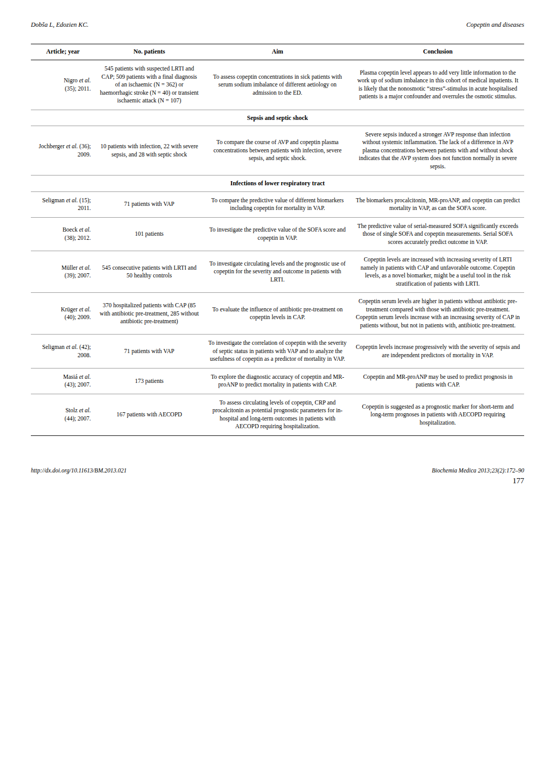Dobša L, Edozien KC. Copeptin and diseases
| Article; year | No. patients | Aim | Conclusion |
| --- | --- | --- | --- |
| Nigro et al. (35); 2011. | 545 patients with suspected LRTI and CAP; 509 patients with a final diagnosis of an ischaemic (N = 362) or haemorrhagic stroke (N = 40) or transient ischaemic attack (N = 107) | To assess copeptin concentrations in sick patients with serum sodium imbalance of different aetiology on admission to the ED. | Plasma copeptin level appears to add very little information to the work up of sodium imbalance in this cohort of medical inpatients. It is likely that the nonosmotic “stress”-stimulus in acute hospitalised patients is a major confounder and overrules the osmotic stimulus. |
| Sepsis and septic shock |
| Jochberger et al. (36); 2009. | 10 patients with infection, 22 with severe sepsis, and 28 with septic shock | To compare the course of AVP and copeptin plasma concentrations between patients with infection, severe sepsis, and septic shock. | Severe sepsis induced a stronger AVP response than infection without systemic inflammation. The lack of a difference in AVP plasma concentrations between patients with and without shock indicates that the AVP system does not function normally in severe sepsis. |
| Infections of lower respiratory tract |
| Seligman et al. (15); 2011. | 71 patients with VAP | To compare the predictive value of different biomarkers including copeptin for mortality in VAP. | The biomarkers procalcitonin, MR-proANP, and copeptin can predict mortality in VAP, as can the SOFA score. |
| Boeck et al. (38); 2012. | 101 patients | To investigate the predictive value of the SOFA score and copeptin in VAP. | The predictive value of serial-measured SOFA significantly exceeds those of single SOFA and copeptin measurements. Serial SOFA scores accurately predict outcome in VAP. |
| Müller et al. (39); 2007. | 545 consecutive patients with LRTI and 50 healthy controls | To investigate circulating levels and the prognostic use of copeptin for the severity and outcome in patients with LRTI. | Copeptin levels are increased with increasing severity of LRTI namely in patients with CAP and unfavorable outcome. Copeptin levels, as a novel biomarker, might be a useful tool in the risk stratification of patients with LRTI. |
| Krüger et al. (40); 2009. | 370 hospitalized patients with CAP (85 with antibiotic pre-treatment, 285 without antibiotic pre-treatment) | To evaluate the influence of antibiotic pre-treatment on copeptin levels in CAP. | Copeptin serum levels are higher in patients without antibiotic pre-treatment compared with those with antibiotic pre-treatment. Copeptin serum levels increase with an increasing severity of CAP in patients without, but not in patients with, antibiotic pre-treatment. |
| Seligman et al. (42); 2008. | 71 patients with VAP | To investigate the correlation of copeptin with the severity of septic status in patients with VAP and to analyze the usefulness of copeptin as a predictor of mortality in VAP. | Copeptin levels increase progressively with the severity of sepsis and are independent predictors of mortality in VAP. |
| Masiá et al. (43); 2007. | 173 patients | To explore the diagnostic accuracy of copeptin and MR-proANP to predict mortality in patients with CAP. | Copeptin and MR-proANP may be used to predict prognosis in patients with CAP. |
| Stolz et al. (44); 2007. | 167 patients with AECOPD | To assess circulating levels of copeptin, CRP and procalcitonin as potential prognostic parameters for in-hospital and long-term outcomes in patients with AECOPD requiring hospitalization. | Copeptin is suggested as a prognostic marker for short-term and long-term prognoses in patients with AECOPD requiring hospitalization. |
http://dx.doi.org/10.11613/BM.2013.021 Biochemia Medica 2013;23(2):172–90
177